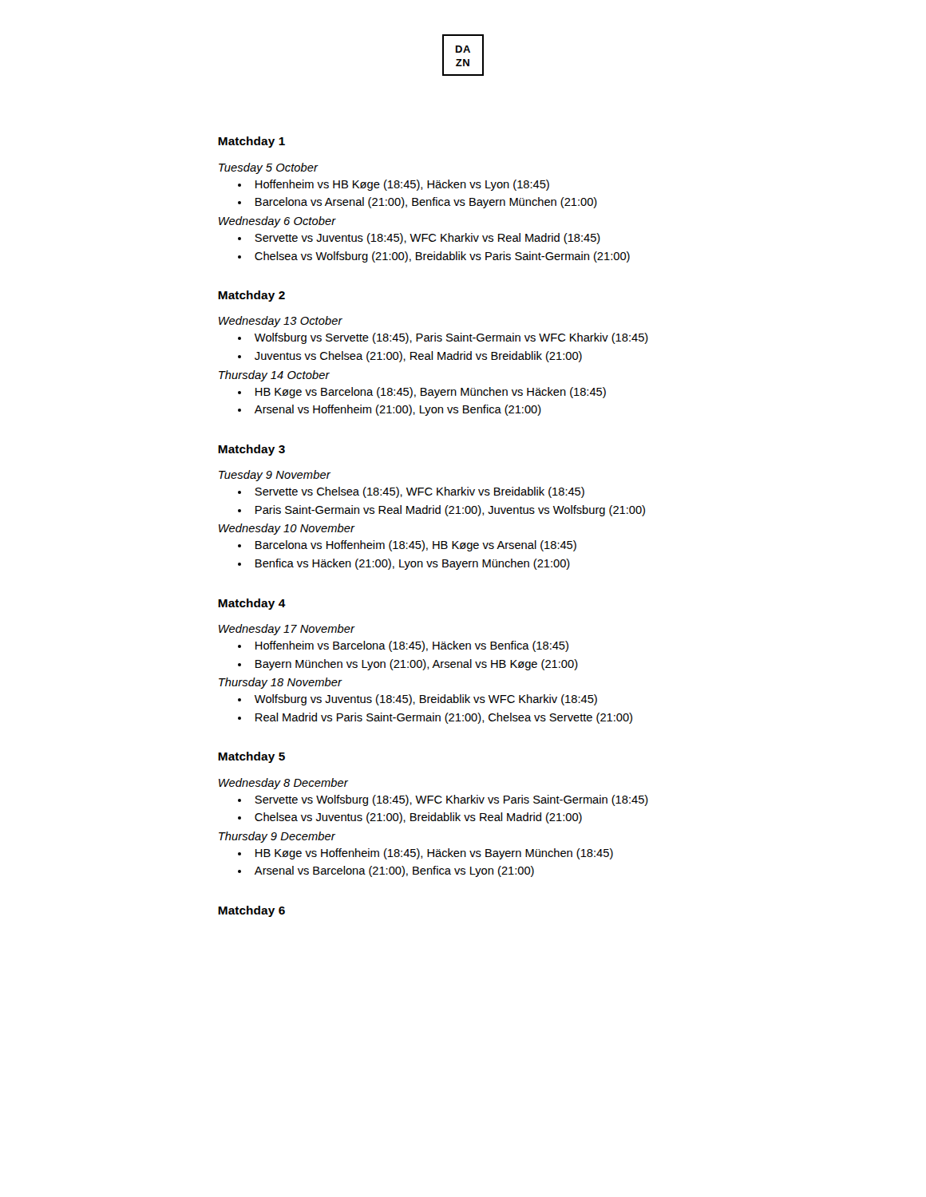DA ZN
Matchday 1
Tuesday 5 October
Hoffenheim vs HB Køge (18:45), Häcken vs Lyon (18:45)
Barcelona vs Arsenal (21:00), Benfica vs Bayern München (21:00)
Wednesday 6 October
Servette vs Juventus (18:45), WFC Kharkiv vs Real Madrid (18:45)
Chelsea vs Wolfsburg (21:00), Breidablik vs Paris Saint-Germain (21:00)
Matchday 2
Wednesday 13 October
Wolfsburg vs Servette (18:45), Paris Saint-Germain vs WFC Kharkiv (18:45)
Juventus vs Chelsea (21:00), Real Madrid vs Breidablik (21:00)
Thursday 14 October
HB Køge vs Barcelona (18:45), Bayern München vs Häcken (18:45)
Arsenal vs Hoffenheim (21:00), Lyon vs Benfica (21:00)
Matchday 3
Tuesday 9 November
Servette vs Chelsea (18:45), WFC Kharkiv vs Breidablik (18:45)
Paris Saint-Germain vs Real Madrid (21:00), Juventus vs Wolfsburg (21:00)
Wednesday 10 November
Barcelona vs Hoffenheim (18:45), HB Køge vs Arsenal (18:45)
Benfica vs Häcken (21:00), Lyon vs Bayern München (21:00)
Matchday 4
Wednesday 17 November
Hoffenheim vs Barcelona (18:45), Häcken vs Benfica (18:45)
Bayern München vs Lyon (21:00), Arsenal vs HB Køge (21:00)
Thursday 18 November
Wolfsburg vs Juventus (18:45), Breidablik vs WFC Kharkiv (18:45)
Real Madrid vs Paris Saint-Germain (21:00), Chelsea vs Servette (21:00)
Matchday 5
Wednesday 8 December
Servette vs Wolfsburg (18:45), WFC Kharkiv vs Paris Saint-Germain (18:45)
Chelsea vs Juventus (21:00), Breidablik vs Real Madrid (21:00)
Thursday 9 December
HB Køge vs Hoffenheim (18:45), Häcken vs Bayern München (18:45)
Arsenal vs Barcelona (21:00), Benfica vs Lyon (21:00)
Matchday 6